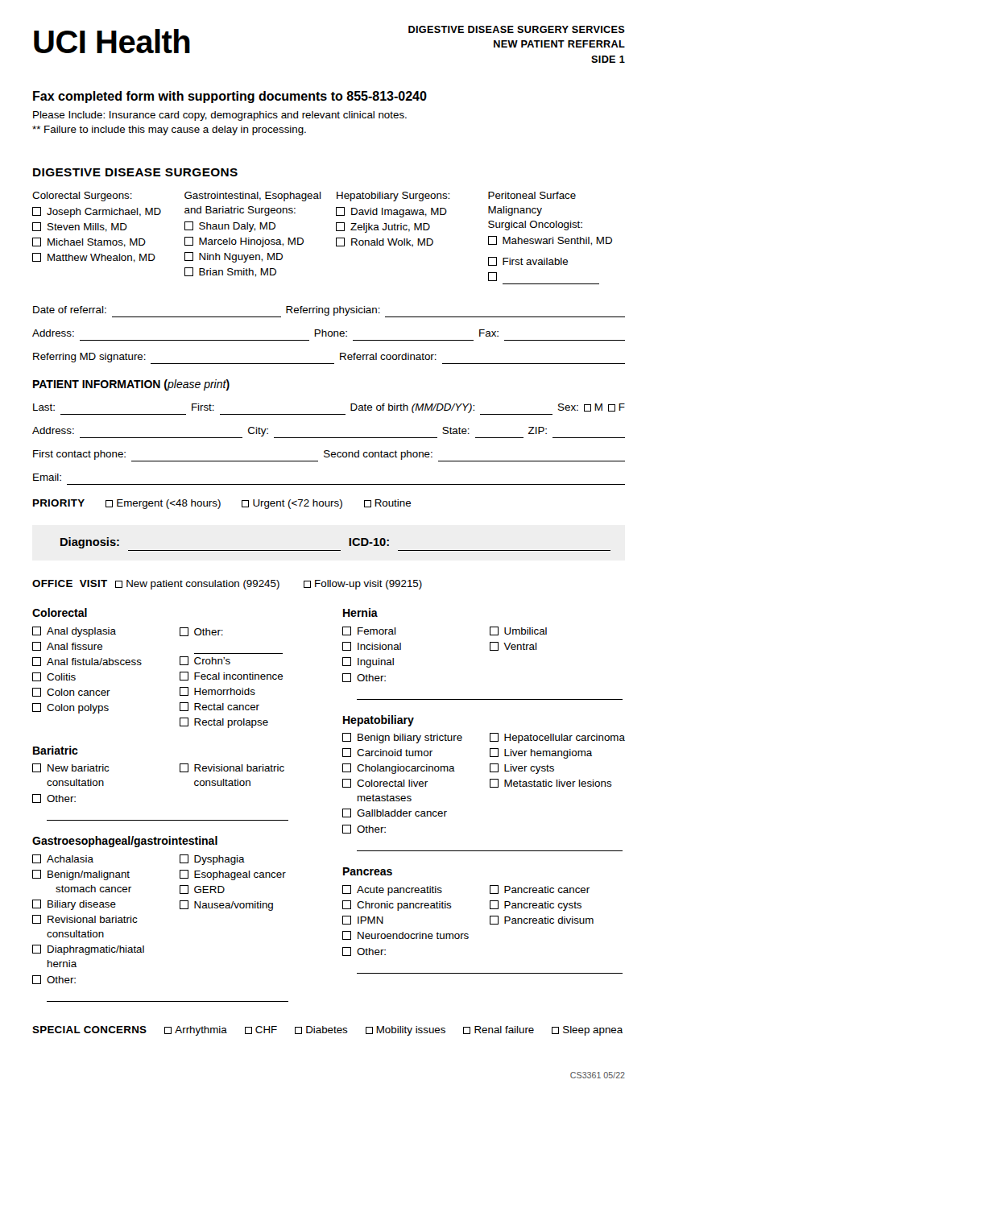UCI Health
Digestive Disease Surgery Services
New Patient Referral
Side 1
Fax completed form with supporting documents to 855-813-0240
Please Include: Insurance card copy, demographics and relevant clinical notes.
** Failure to include this may cause a delay in processing.
Digestive Disease Surgeons
Colorectal Surgeons:
Joseph Carmichael, MD
Steven Mills, MD
Michael Stamos, MD
Matthew Whealon, MD
Gastrointestinal, Esophageal
and Bariatric Surgeons:
Shaun Daly, MD
Marcelo Hinojosa, MD
Ninh Nguyen, MD
Brian Smith, MD
Hepatobiliary Surgeons:
David Imagawa, MD
Zeljka Jutric, MD
Ronald Wolk, MD
Peritoneal Surface Malignancy
Surgical Oncologist:
Maheswari Senthil, MD
First available
Date of referral: Referring physician:
Address: Phone: Fax:
Referring MD signature: Referral coordinator:
PATIENT INFORMATION (please print)
Last: First: Date of birth (MM/DD/YY): Sex: M F
Address: City: State: ZIP:
First contact phone: Second contact phone:
Email:
PRIORITY Emergent (<48 hours) Urgent (<72 hours) Routine
Diagnosis: ICD-10:
OFFICE VISIT New patient consulation (99245) Follow-up visit (99215)
Colorectal
Anal dysplasia
Anal fissure
Anal fistula/abscess
Colitis
Colon cancer
Colon polyps
Other:
Crohn’s
Fecal incontinence
Hemorrhoids
Rectal cancer
Rectal prolapse
Bariatric
New bariatric consultation
Revisional bariatric consultation
Other:
Gastroesophageal/gastrointestinal
Achalasia
Benign/malignant
stomach cancer
Biliary disease
Revisional bariatric consultation
Diaphragmatic/hiatal hernia
Dysphagia
Esophageal cancer
GERD
Nausea/vomiting
Other:
Hernia
Femoral
Incisional
Inguinal
Umbilical
Ventral
Other:
Hepatobiliary
Benign biliary stricture
Carcinoid tumor
Cholangiocarcinoma
Colorectal liver metastases
Gallbladder cancer
Hepatocellular carcinoma
Liver hemangioma
Liver cysts
Metastatic liver lesions
Other:
Pancreas
Acute pancreatitis
Chronic pancreatitis
IPMN
Neuroendocrine tumors
Pancreatic cancer
Pancreatic cysts
Pancreatic divisum
Other:
SPECIAL CONCERNS Arrhythmia CHF Diabetes Mobility issues Renal failure Sleep apnea
CS3361 05/22